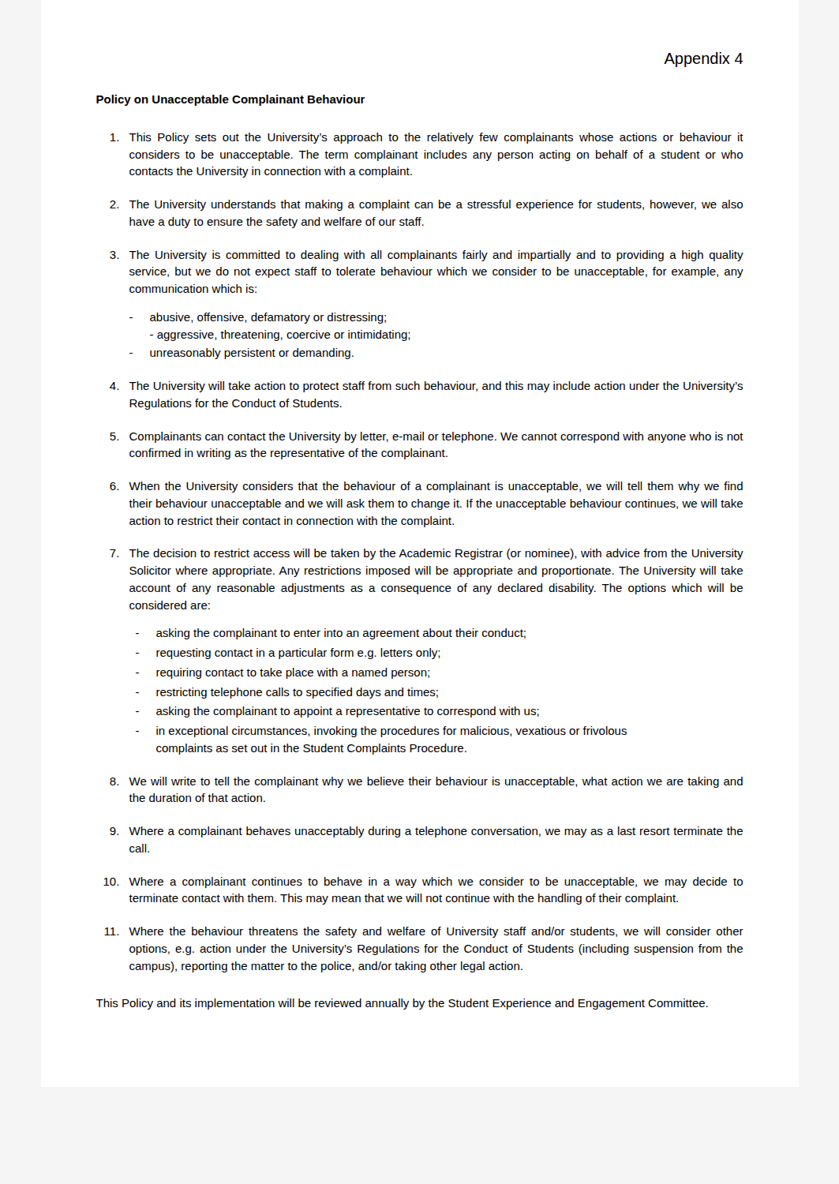Appendix 4
Policy on Unacceptable Complainant Behaviour
This Policy sets out the University’s approach to the relatively few complainants whose actions or behaviour it considers to be unacceptable. The term complainant includes any person acting on behalf of a student or who contacts the University in connection with a complaint.
The University understands that making a complaint can be a stressful experience for students, however, we also have a duty to ensure the safety and welfare of our staff.
The University is committed to dealing with all complainants fairly and impartially and to providing a high quality service, but we do not expect staff to tolerate behaviour which we consider to be unacceptable, for example, any communication which is:
abusive, offensive, defamatory or distressing;- aggressive, threatening, coercive or intimidating;
unreasonably persistent or demanding.
The University will take action to protect staff from such behaviour, and this may include action under the University’s Regulations for the Conduct of Students.
Complainants can contact the University by letter, e-mail or telephone. We cannot correspond with anyone who is not confirmed in writing as the representative of the complainant.
When the University considers that the behaviour of a complainant is unacceptable, we will tell them why we find their behaviour unacceptable and we will ask them to change it. If the unacceptable behaviour continues, we will take action to restrict their contact in connection with the complaint.
The decision to restrict access will be taken by the Academic Registrar (or nominee), with advice from the University Solicitor where appropriate. Any restrictions imposed will be appropriate and proportionate. The University will take account of any reasonable adjustments as a consequence of any declared disability. The options which will be considered are:
asking the complainant to enter into an agreement about their conduct;
requesting contact in a particular form e.g. letters only;
requiring contact to take place with a named person;
restricting telephone calls to specified days and times;
asking the complainant to appoint a representative to correspond with us;
in exceptional circumstances, invoking the procedures for malicious, vexatious or frivolouscomplaints as set out in the Student Complaints Procedure.
We will write to tell the complainant why we believe their behaviour is unacceptable, what action we are taking and the duration of that action.
Where a complainant behaves unacceptably during a telephone conversation, we may as a last resort terminate the call.
Where a complainant continues to behave in a way which we consider to be unacceptable, we may decide to terminate contact with them. This may mean that we will not continue with the handling of their complaint.
Where the behaviour threatens the safety and welfare of University staff and/or students, we will consider other options, e.g. action under the University’s Regulations for the Conduct of Students (including suspension from the campus), reporting the matter to the police, and/or taking other legal action.
This Policy and its implementation will be reviewed annually by the Student Experience and Engagement Committee.